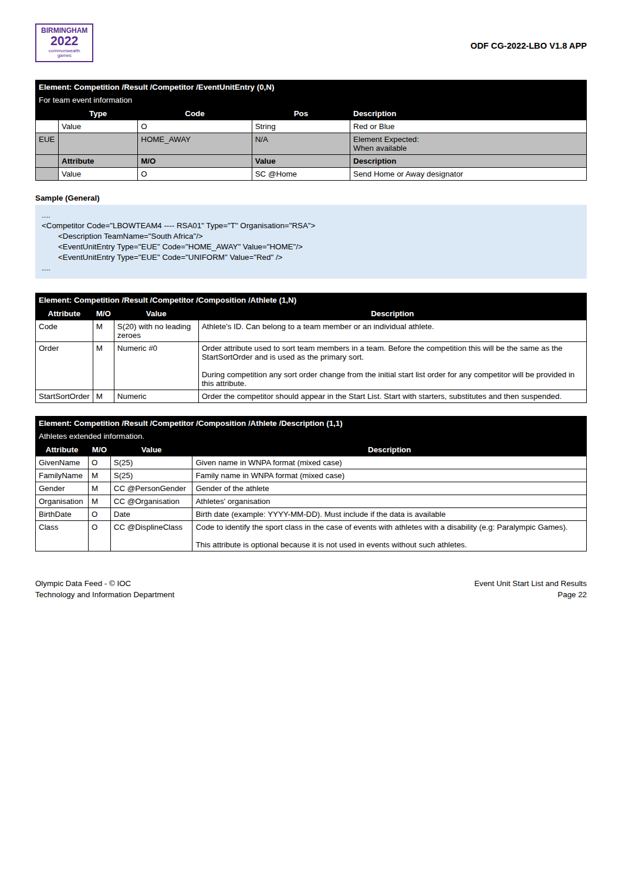BIRMINGHAM
2022
commonwealth
games
ODF CG-2022-LBO V1.8 APP
| Element: Competition /Result /Competitor /EventUnitEntry (0,N) |
| For team event information |
| | Type | Code | Pos | Description |
| | Value | O | String | Red or Blue |
| EUE | | HOME_AWAY | N/A | Element Expected: When available |
| | Attribute | M/O | Value | Description |
| | Value | O | SC @Home | Send Home or Away designator |
Sample (General)
....
<Competitor Code="LBOWTEAM4 ---- RSA01" Type="T" Organisation="RSA">
<Description TeamName="South Africa"/>
<EventUnitEntry Type="EUE" Code="HOME_AWAY" Value="HOME"/>
<EventUnitEntry Type="EUE" Code="UNIFORM" Value="Red" />
....
| Element: Competition /Result /Competitor /Composition /Athlete (1,N) |
| Attribute | M/O | Value | Description |
| Code | M | S(20) with no leading zeroes | Athlete's ID. Can belong to a team member or an individual athlete. |
| Order | M | Numeric #0 | Order attribute used to sort team members in a team. Before the competition this will be the same as the StartSortOrder and is used as the primary sort. During competition any sort order change from the initial start list order for any competitor will be provided in this attribute. |
| StartSortOrder | M | Numeric | Order the competitor should appear in the Start List. Start with starters, substitutes and then suspended. |
| Element: Competition /Result /Competitor /Composition /Athlete /Description (1,1) |
| Athletes extended information. |
| Attribute | M/O | Value | Description |
| GivenName | O | S(25) | Given name in WNPA format (mixed case) |
| FamilyName | M | S(25) | Family name in WNPA format (mixed case) |
| Gender | M | CC @PersonGender | Gender of the athlete |
| Organisation | M | CC @Organisation | Athletes' organisation |
| BirthDate | O | Date | Birth date (example: YYYY-MM-DD). Must include if the data is available |
| Class | O | CC @DisplineClass | Code to identify the sport class in the case of events with athletes with a disability (e.g: Paralympic Games). This attribute is optional because it is not used in events without such athletes. |
Olympic Data Feed - © IOC
Technology and Information Department
Event Unit Start List and Results
Page 22